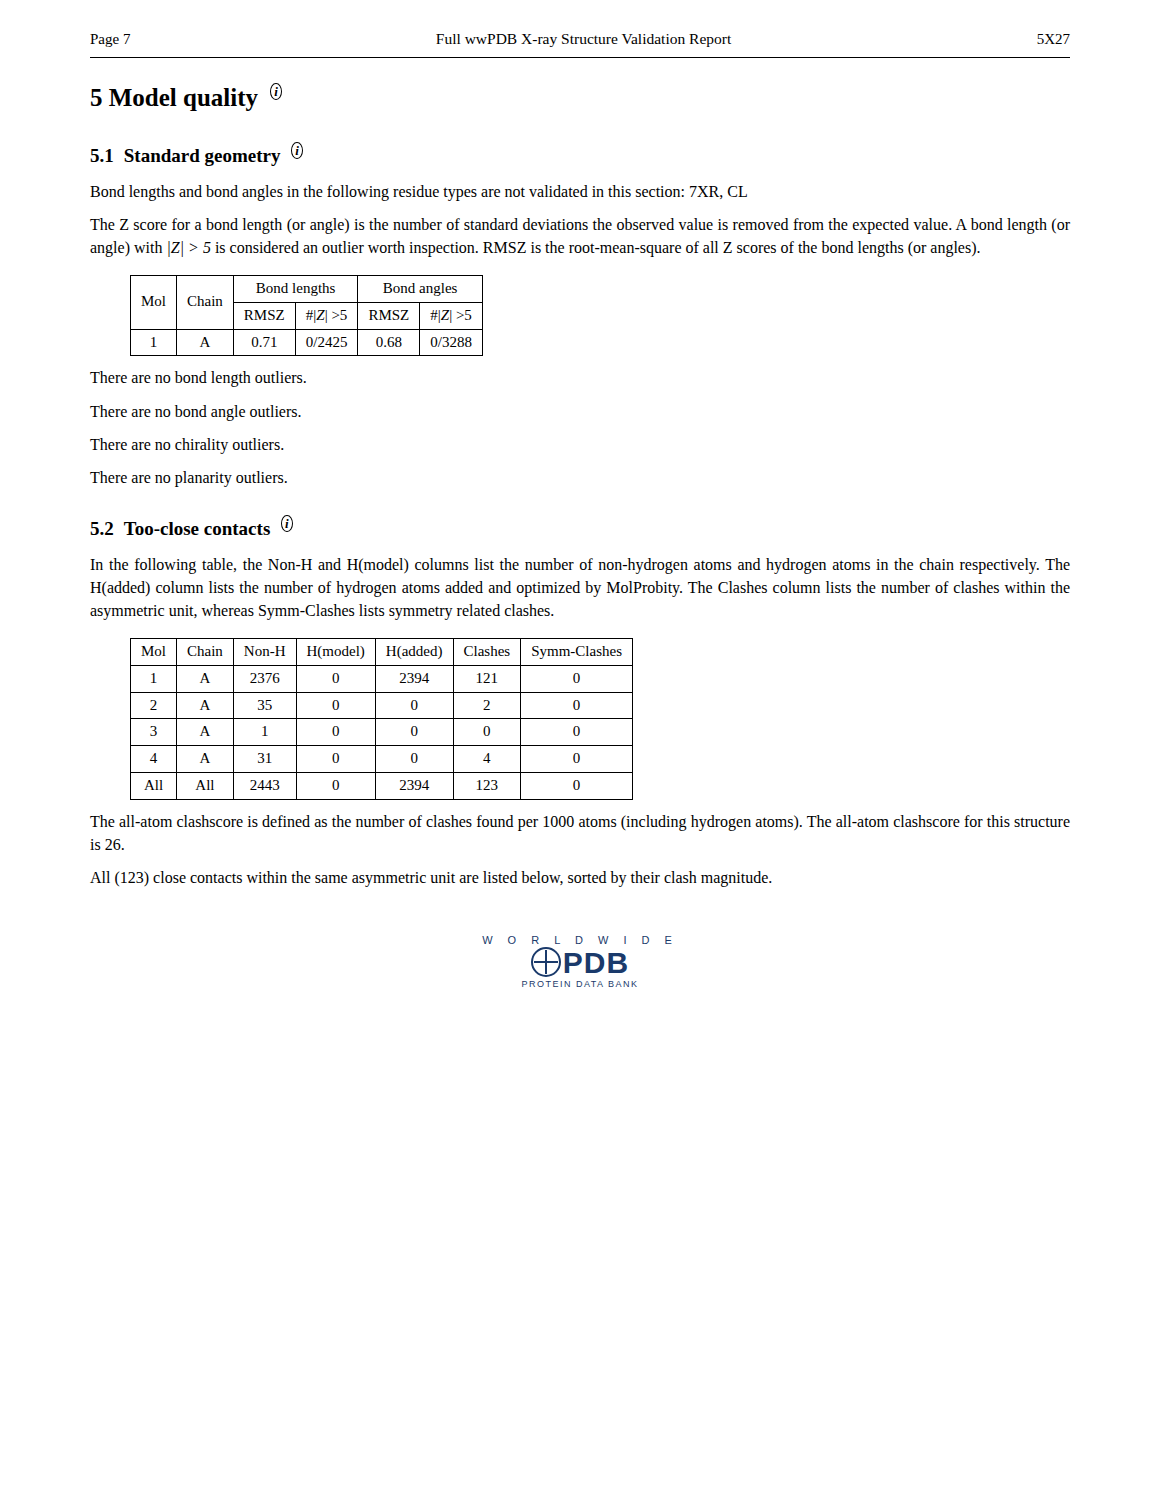Page 7
Full wwPDB X-ray Structure Validation Report
5X27
5 Model quality i
5.1 Standard geometry i
Bond lengths and bond angles in the following residue types are not validated in this section: 7XR, CL
The Z score for a bond length (or angle) is the number of standard deviations the observed value is removed from the expected value. A bond length (or angle) with |Z| > 5 is considered an outlier worth inspection. RMSZ is the root-mean-square of all Z scores of the bond lengths (or angles).
| Mol | Chain | Bond lengths | Bond angles |
| --- | --- | --- | --- |
| RMSZ | #/ Z / >5 | RMSZ | #/ Z / >5 |
| 1 | A | 0.71 | 0/2425 | 0.68 | 0/3288 |
There are no bond length outliers.
There are no bond angle outliers.
There are no chirality outliers.
There are no planarity outliers.
5.2 Too-close contacts i
In the following table, the Non-H and H(model) columns list the number of non-hydrogen atoms and hydrogen atoms in the chain respectively. The H(added) column lists the number of hydrogen atoms added and optimized by MolProbity. The Clashes column lists the number of clashes within the asymmetric unit, whereas Symm-Clashes lists symmetry related clashes.
| Mol | Chain | Non-H | H(model) | H(added) | Clashes | Symm-Clashes |
| --- | --- | --- | --- | --- | --- | --- |
| 1 | A | 2376 | 0 | 2394 | 121 | 0 |
| 2 | A | 35 | 0 | 0 | 2 | 0 |
| 3 | A | 1 | 0 | 0 | 0 | 0 |
| 4 | A | 31 | 0 | 0 | 4 | 0 |
| All | All | 2443 | 0 | 2394 | 123 | 0 |
The all-atom clashscore is defined as the number of clashes found per 1000 atoms (including hydrogen atoms). The all-atom clashscore for this structure is 26.
All (123) close contacts within the same asymmetric unit are listed below, sorted by their clash magnitude.
W O R L D W I D E
PDB
PROTEIN DATA BANK